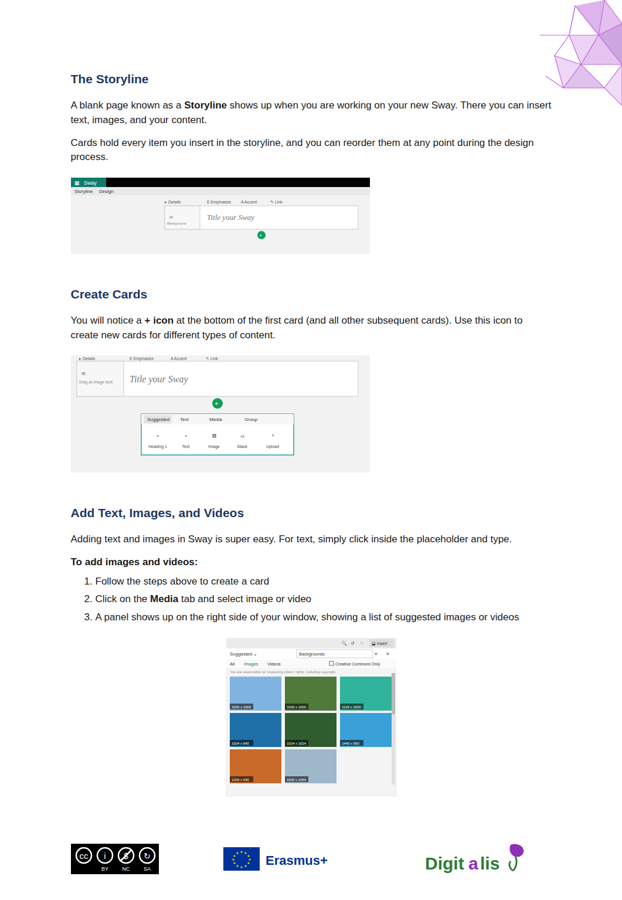The Storyline
A blank page known as a Storyline shows up when you are working on your new Sway. There you can insert text, images, and your content.
Cards hold every item you insert in the storyline, and you can reorder them at any point during the design process.
▦ Sway Storyline Design ✉ Background ▸ Details E Emphasize A Accent ✎ Link Title your Sway +
Create Cards
You will notice a + icon at the bottom of the first card (and all other subsequent cards). Use this icon to create new cards for different types of content.
✉ Drag an image here ▸ Details E Emphasize A Accent ✎ Link Title your Sway + Suggested Text Media Group ≡Heading 1 ≡Text 🖼Image 🗂Stack ⤒Upload
Add Text, Images, and Videos
Adding text and images in Sway is super easy. For text, simply click inside the placeholder and type.
To add images and videos:
Follow the steps above to create a card
Click on the Media tab and select image or video
A panel shows up on the right side of your window, showing a list of suggested images or videos
🔍 ↺ ↻ ⬓ Insert Suggested ⌄ Backgrounds ✕ ✕ All Images Videos Creative Commons Only You are responsible for respecting others' rights, including copyright. 1600 x 1066 1600 x 1000 1125 x 1600 1024 x 640 1024 x 1024 1440 x 900 1200 x 630 1600 x 1066
cc i $ ↻ BY NC SA Erasmus+ Digit a lis